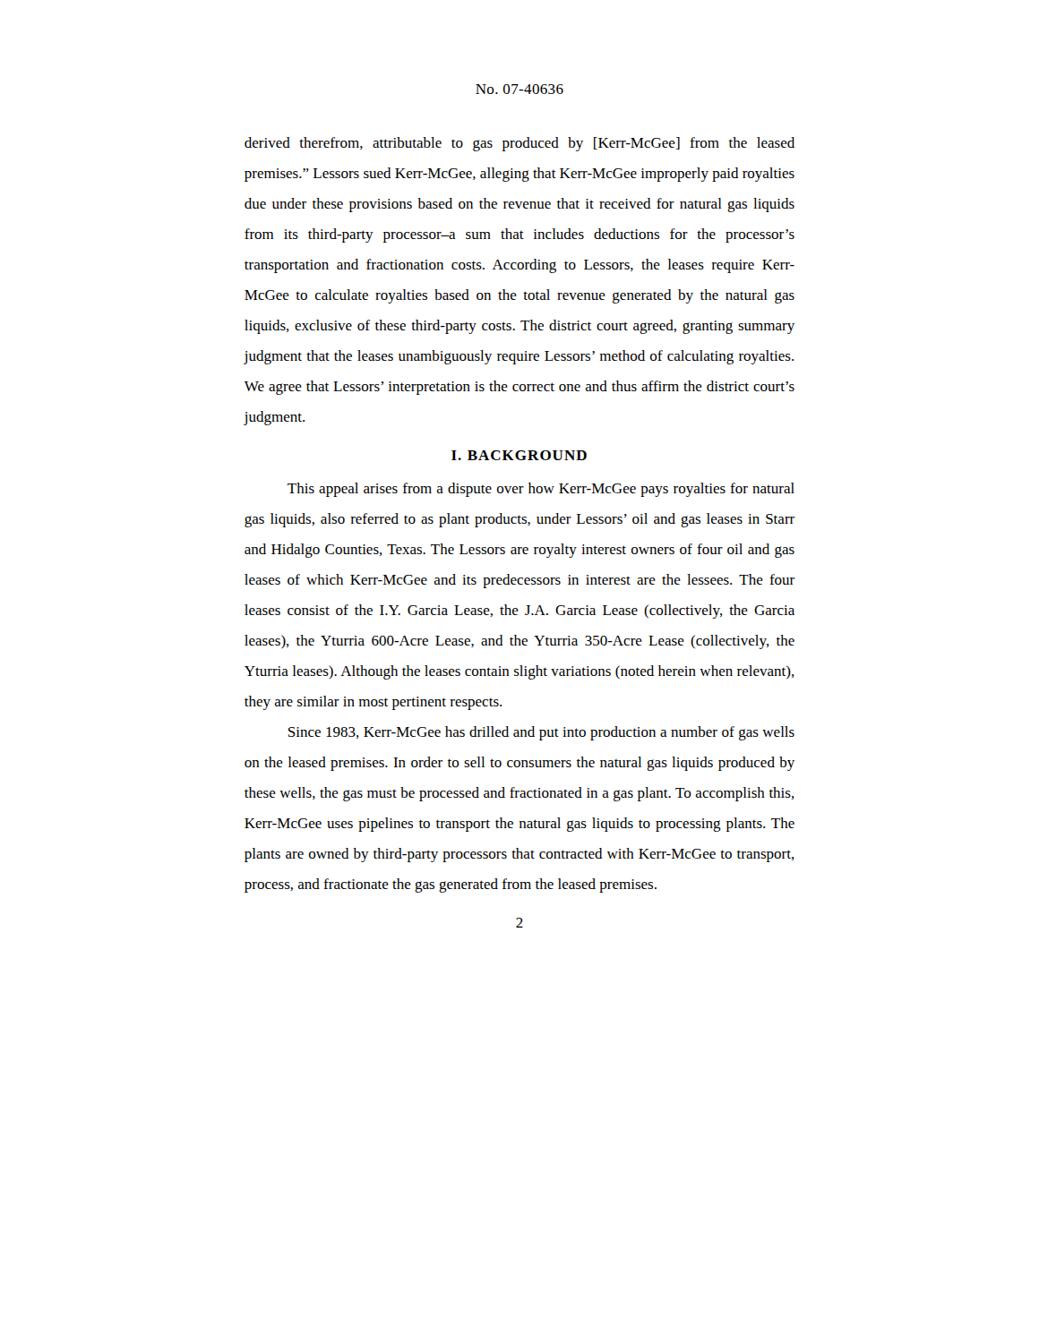No. 07-40636
derived therefrom, attributable to gas produced by [Kerr-McGee] from the leased premises.” Lessors sued Kerr-McGee, alleging that Kerr-McGee improperly paid royalties due under these provisions based on the revenue that it received for natural gas liquids from its third-party processor–a sum that includes deductions for the processor’s transportation and fractionation costs. According to Lessors, the leases require Kerr-McGee to calculate royalties based on the total revenue generated by the natural gas liquids, exclusive of these third-party costs. The district court agreed, granting summary judgment that the leases unambiguously require Lessors’ method of calculating royalties. We agree that Lessors’ interpretation is the correct one and thus affirm the district court’s judgment.
I. BACKGROUND
This appeal arises from a dispute over how Kerr-McGee pays royalties for natural gas liquids, also referred to as plant products, under Lessors’ oil and gas leases in Starr and Hidalgo Counties, Texas. The Lessors are royalty interest owners of four oil and gas leases of which Kerr-McGee and its predecessors in interest are the lessees. The four leases consist of the I.Y. Garcia Lease, the J.A. Garcia Lease (collectively, the Garcia leases), the Yturria 600-Acre Lease, and the Yturria 350-Acre Lease (collectively, the Yturria leases). Although the leases contain slight variations (noted herein when relevant), they are similar in most pertinent respects.
Since 1983, Kerr-McGee has drilled and put into production a number of gas wells on the leased premises. In order to sell to consumers the natural gas liquids produced by these wells, the gas must be processed and fractionated in a gas plant. To accomplish this, Kerr-McGee uses pipelines to transport the natural gas liquids to processing plants. The plants are owned by third-party processors that contracted with Kerr-McGee to transport, process, and fractionate the gas generated from the leased premises.
2